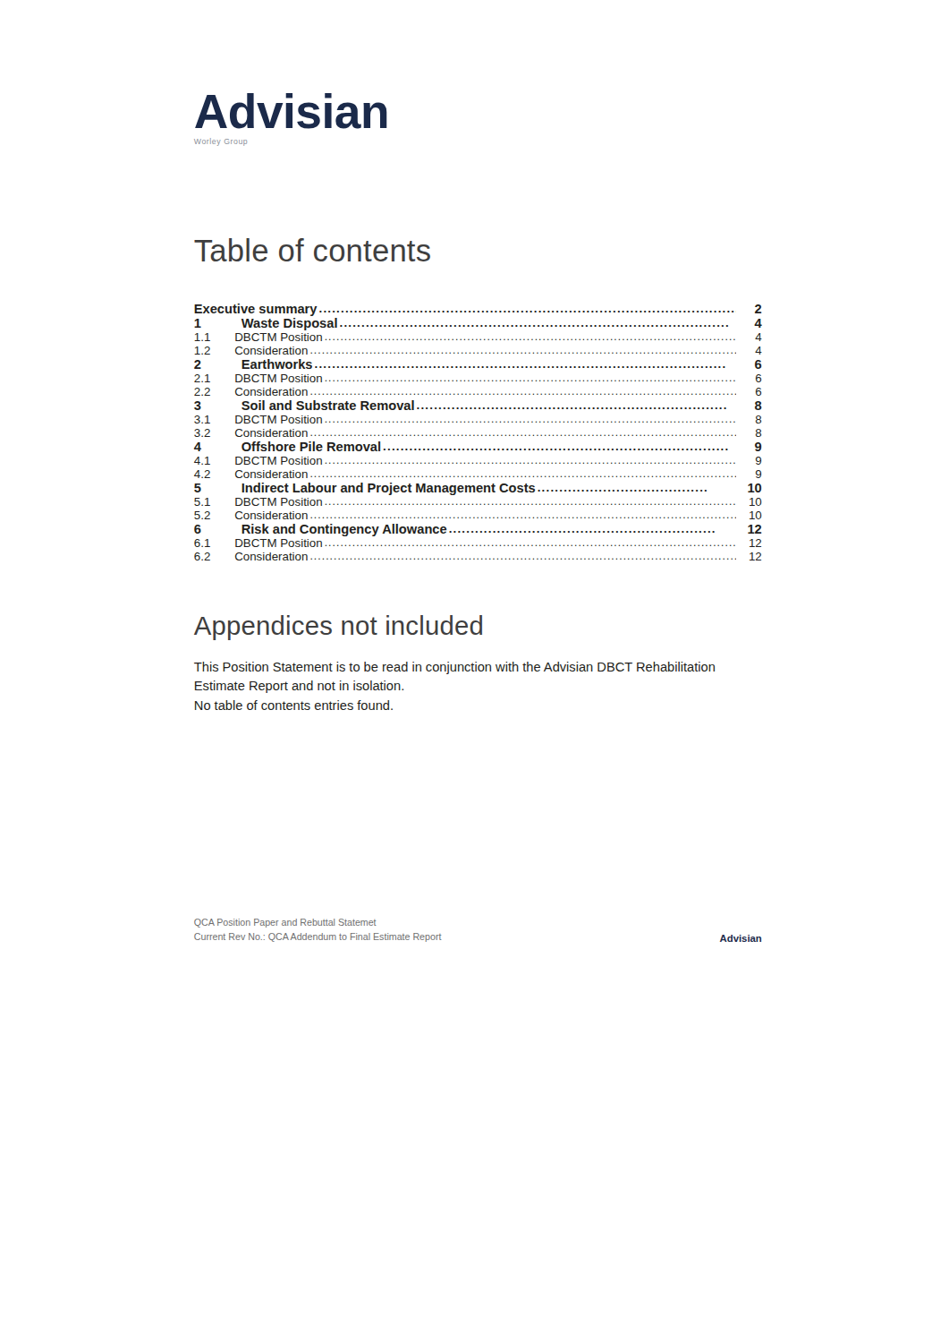Advisian
Worley Group
Table of contents
Executive summary ................................................................................................. 2
1 Waste Disposal ......................................................................................... 4
1.1 DBCTM Position ................................................................................................................. 4
1.2 Consideration .................................................................................................................... 4
2 Earthworks .............................................................................................. 6
2.1 DBCTM Position ................................................................................................................. 6
2.2 Consideration .................................................................................................................... 6
3 Soil and Substrate Removal ....................................................................... 8
3.1 DBCTM Position ................................................................................................................. 8
3.2 Consideration .................................................................................................................... 8
4 Offshore Pile Removal ............................................................................... 9
4.1 DBCTM Position ................................................................................................................. 9
4.2 Consideration .................................................................................................................... 9
5 Indirect Labour and Project Management Costs ....................................... 10
5.1 DBCTM Position .............................................................................................................. 10
5.2 Consideration ................................................................................................................. 10
6 Risk and Contingency Allowance ............................................................. 12
6.1 DBCTM Position .............................................................................................................. 12
6.2 Consideration ................................................................................................................. 12
Appendices not included
This Position Statement is to be read in conjunction with the Advisian DBCT Rehabilitation Estimate Report and not in isolation.
No table of contents entries found.
QCA Position Paper and Rebuttal Statemet
Current Rev No.: QCA Addendum to Final Estimate Report
Advisian